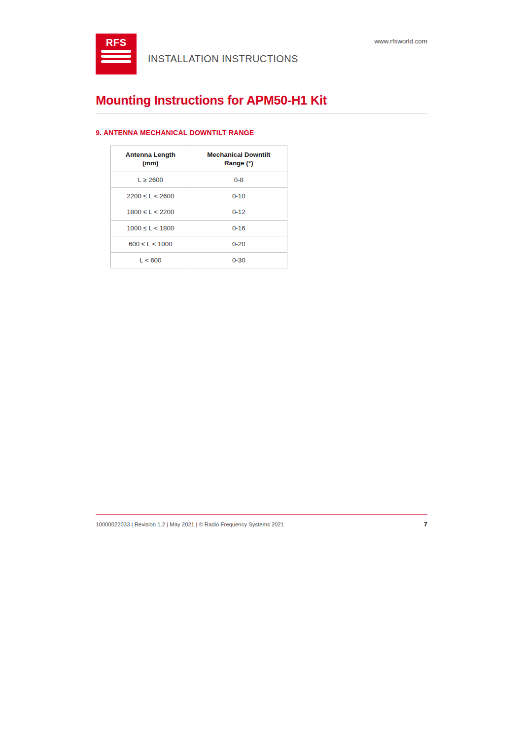RFS
INSTALLATION INSTRUCTIONS
www.rfsworld.com
Mounting Instructions for APM50-H1 Kit
9. ANTENNA MECHANICAL DOWNTILT RANGE
| Antenna Length (mm) | Mechanical Downtilt Range (°) |
| --- | --- |
| L ≥ 2600 | 0-8 |
| 2200 ≤ L < 2600 | 0-10 |
| 1800 ≤ L < 2200 | 0-12 |
| 1000 ≤ L < 1800 | 0-16 |
| 600 ≤ L < 1000 | 0-20 |
| L < 600 | 0-30 |
10000022033 | Revision 1.2 | May 2021 | © Radio Frequency Systems 2021
7